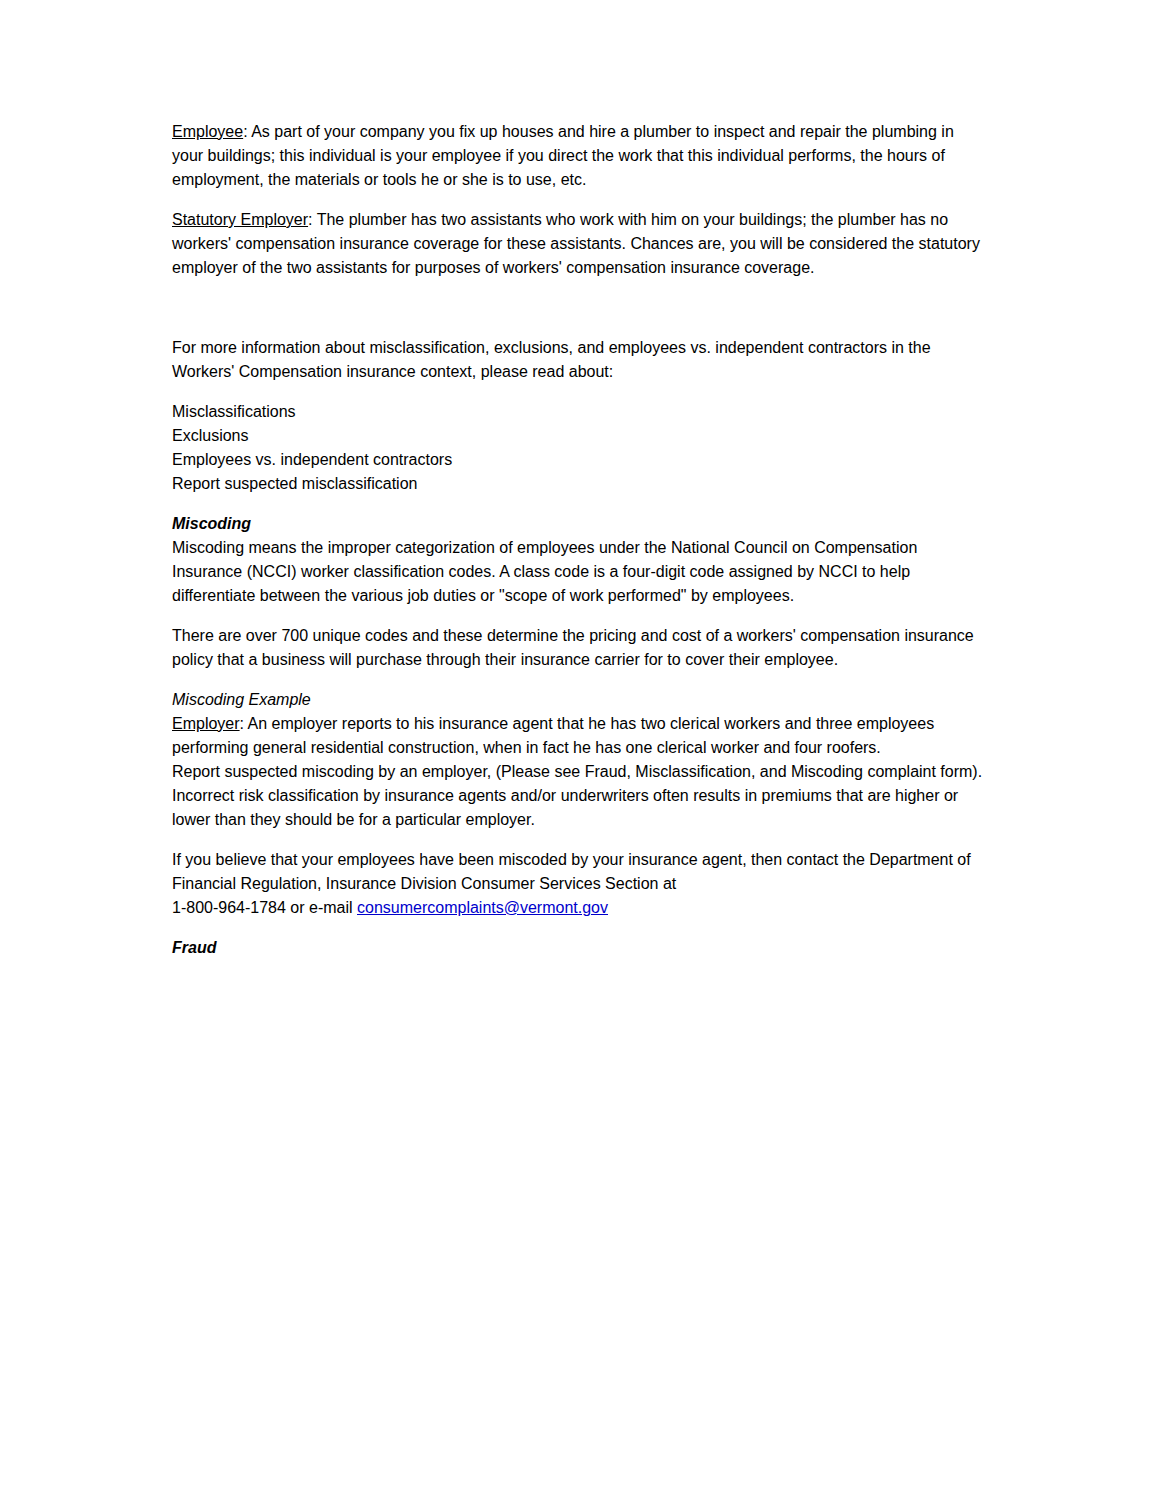Employee: As part of your company you fix up houses and hire a plumber to inspect and repair the plumbing in your buildings; this individual is your employee if you direct the work that this individual performs, the hours of employment, the materials or tools he or she is to use, etc.
Statutory Employer: The plumber has two assistants who work with him on your buildings; the plumber has no workers' compensation insurance coverage for these assistants. Chances are, you will be considered the statutory employer of the two assistants for purposes of workers' compensation insurance coverage.
For more information about misclassification, exclusions, and employees vs. independent contractors in the Workers' Compensation insurance context, please read about:
Misclassifications
Exclusions
Employees vs. independent contractors
Report suspected misclassification
Miscoding
Miscoding means the improper categorization of employees under the National Council on Compensation Insurance (NCCI) worker classification codes. A class code is a four-digit code assigned by NCCI to help differentiate between the various job duties or "scope of work performed" by employees.
There are over 700 unique codes and these determine the pricing and cost of a workers' compensation insurance policy that a business will purchase through their insurance carrier for to cover their employee.
Miscoding Example
Employer: An employer reports to his insurance agent that he has two clerical workers and three employees performing general residential construction, when in fact he has one clerical worker and four roofers.
Report suspected miscoding by an employer, (Please see Fraud, Misclassification, and Miscoding complaint form).
Incorrect risk classification by insurance agents and/or underwriters often results in premiums that are higher or lower than they should be for a particular employer.
If you believe that your employees have been miscoded by your insurance agent, then contact the Department of Financial Regulation, Insurance Division Consumer Services Section at
1-800-964-1784 or e-mail consumercomplaints@vermont.gov
Fraud